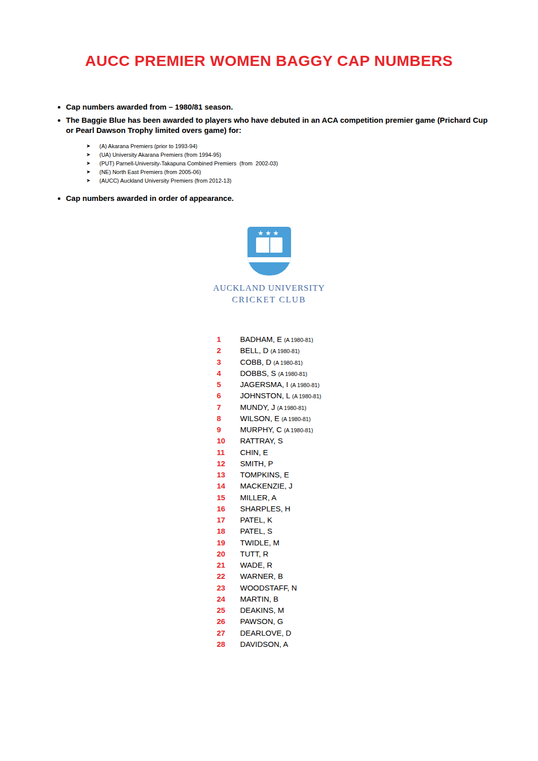AUCC PREMIER WOMEN BAGGY CAP NUMBERS
Cap numbers awarded from – 1980/81 season.
The Baggie Blue has been awarded to players who have debuted in an ACA competition premier game (Prichard Cup or Pearl Dawson Trophy limited overs game) for:
(A) Akarana Premiers (prior to 1993-94)
(UA) University Akarana Premiers (from 1994-95)
(PUT) Parnell-University-Takapuna Combined Premiers (from 2002-03)
(NE) North East Premiers (from 2005-06)
(AUCC) Auckland University Premiers (from 2012-13)
Cap numbers awarded in order of appearance.
★★★
AUCKLAND UNIVERSITY
CRICKET CLUB
| 1 | BADHAM, E (A 1980-81) |
| 2 | BELL, D (A 1980-81) |
| 3 | COBB, D (A 1980-81) |
| 4 | DOBBS, S (A 1980-81) |
| 5 | JAGERSMA, I (A 1980-81) |
| 6 | JOHNSTON, L (A 1980-81) |
| 7 | MUNDY, J (A 1980-81) |
| 8 | WILSON, E (A 1980-81) |
| 9 | MURPHY, C (A 1980-81) |
| 10 | RATTRAY, S |
| 11 | CHIN, E |
| 12 | SMITH, P |
| 13 | TOMPKINS, E |
| 14 | MACKENZIE, J |
| 15 | MILLER, A |
| 16 | SHARPLES, H |
| 17 | PATEL, K |
| 18 | PATEL, S |
| 19 | TWIDLE, M |
| 20 | TUTT, R |
| 21 | WADE, R |
| 22 | WARNER, B |
| 23 | WOODSTAFF, N |
| 24 | MARTIN, B |
| 25 | DEAKINS, M |
| 26 | PAWSON, G |
| 27 | DEARLOVE, D |
| 28 | DAVIDSON, A |